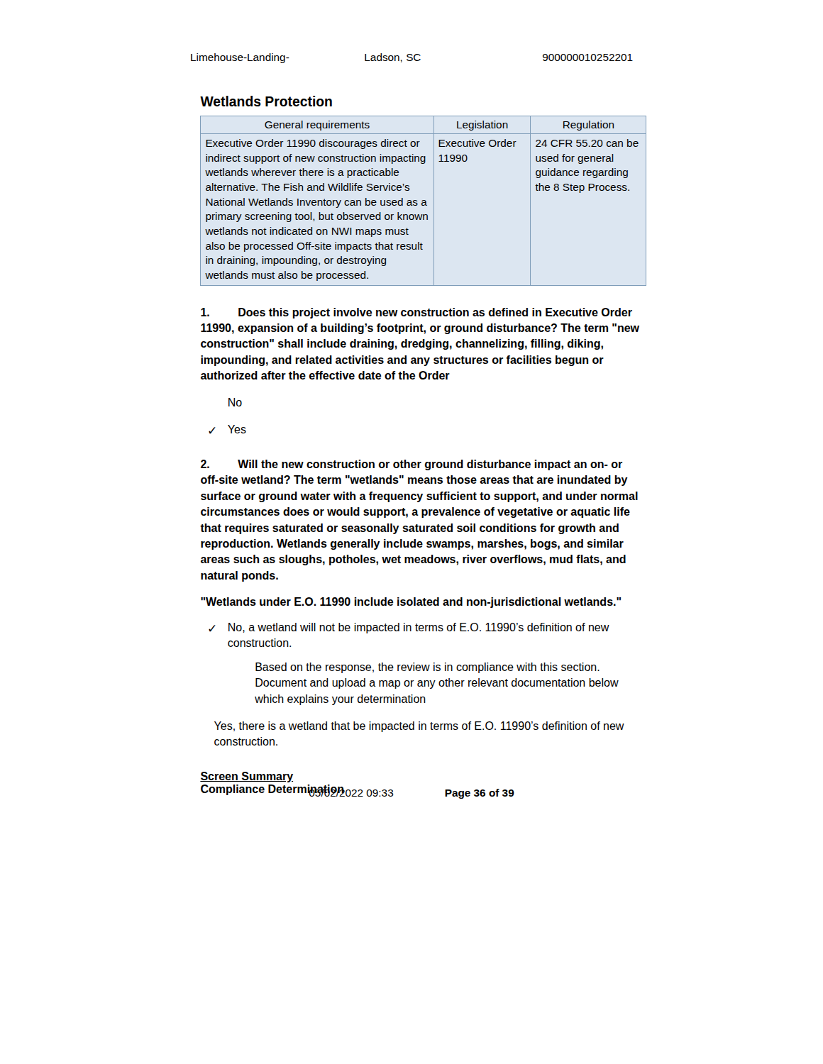Limehouse-Landing- Ladson, SC 900000010252201
Wetlands Protection
| General requirements | Legislation | Regulation |
| --- | --- | --- |
| Executive Order 11990 discourages direct or indirect support of new construction impacting wetlands wherever there is a practicable alternative. The Fish and Wildlife Service’s National Wetlands Inventory can be used as a primary screening tool, but observed or known wetlands not indicated on NWI maps must also be processed Off-site impacts that result in draining, impounding, or destroying wetlands must also be processed. | Executive Order 11990 | 24 CFR 55.20 can be used for general guidance regarding the 8 Step Process. |
1. Does this project involve new construction as defined in Executive Order 11990, expansion of a building’s footprint, or ground disturbance? The term "new construction" shall include draining, dredging, channelizing, filling, diking, impounding, and related activities and any structures or facilities begun or authorized after the effective date of the Order
No
Yes
2. Will the new construction or other ground disturbance impact an on- or off-site wetland? The term "wetlands" means those areas that are inundated by surface or ground water with a frequency sufficient to support, and under normal circumstances does or would support, a prevalence of vegetative or aquatic life that requires saturated or seasonally saturated soil conditions for growth and reproduction. Wetlands generally include swamps, marshes, bogs, and similar areas such as sloughs, potholes, wet meadows, river overflows, mud flats, and natural ponds.
"Wetlands under E.O. 11990 include isolated and non-jurisdictional wetlands."
No, a wetland will not be impacted in terms of E.O. 11990’s definition of new construction.
Based on the response, the review is in compliance with this section. Document and upload a map or any other relevant documentation below which explains your determination
Yes, there is a wetland that be impacted in terms of E.O. 11990’s definition of new construction.
Screen Summary
Compliance Determination
05/02/2022 09:33 Page 36 of 39